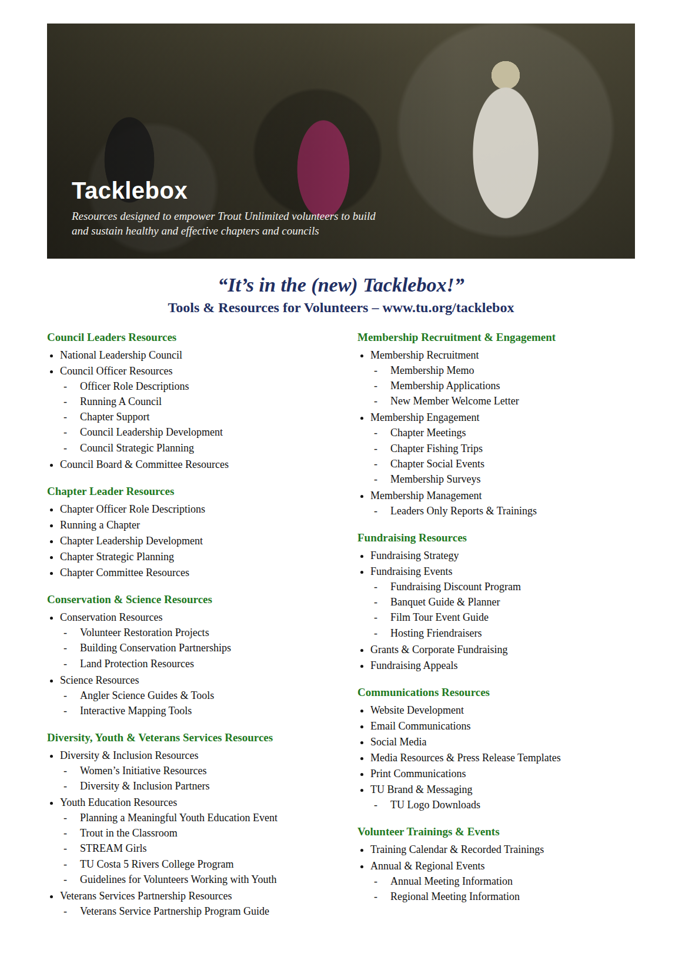Tacklebox
Resources designed to empower Trout Unlimited volunteers to build
and sustain healthy and effective chapters and councils
“It’s in the (new) Tacklebox!”
Tools & Resources for Volunteers – www.tu.org/tacklebox
Council Leaders Resources
National Leadership Council
Council Officer Resources
Officer Role Descriptions
Running A Council
Chapter Support
Council Leadership Development
Council Strategic Planning
Council Board & Committee Resources
Chapter Leader Resources
Chapter Officer Role Descriptions
Running a Chapter
Chapter Leadership Development
Chapter Strategic Planning
Chapter Committee Resources
Conservation & Science Resources
Conservation Resources
Volunteer Restoration Projects
Building Conservation Partnerships
Land Protection Resources
Science Resources
Angler Science Guides & Tools
Interactive Mapping Tools
Diversity, Youth & Veterans Services Resources
Diversity & Inclusion Resources
Women’s Initiative Resources
Diversity & Inclusion Partners
Youth Education Resources
Planning a Meaningful Youth Education Event
Trout in the Classroom
STREAM Girls
TU Costa 5 Rivers College Program
Guidelines for Volunteers Working with Youth
Veterans Services Partnership Resources
Veterans Service Partnership Program Guide
Membership Recruitment & Engagement
Membership Recruitment
Membership Memo
Membership Applications
New Member Welcome Letter
Membership Engagement
Chapter Meetings
Chapter Fishing Trips
Chapter Social Events
Membership Surveys
Membership Management
Leaders Only Reports & Trainings
Fundraising Resources
Fundraising Strategy
Fundraising Events
Fundraising Discount Program
Banquet Guide & Planner
Film Tour Event Guide
Hosting Friendraisers
Grants & Corporate Fundraising
Fundraising Appeals
Communications Resources
Website Development
Email Communications
Social Media
Media Resources & Press Release Templates
Print Communications
TU Brand & Messaging
TU Logo Downloads
Volunteer Trainings & Events
Training Calendar & Recorded Trainings
Annual & Regional Events
Annual Meeting Information
Regional Meeting Information